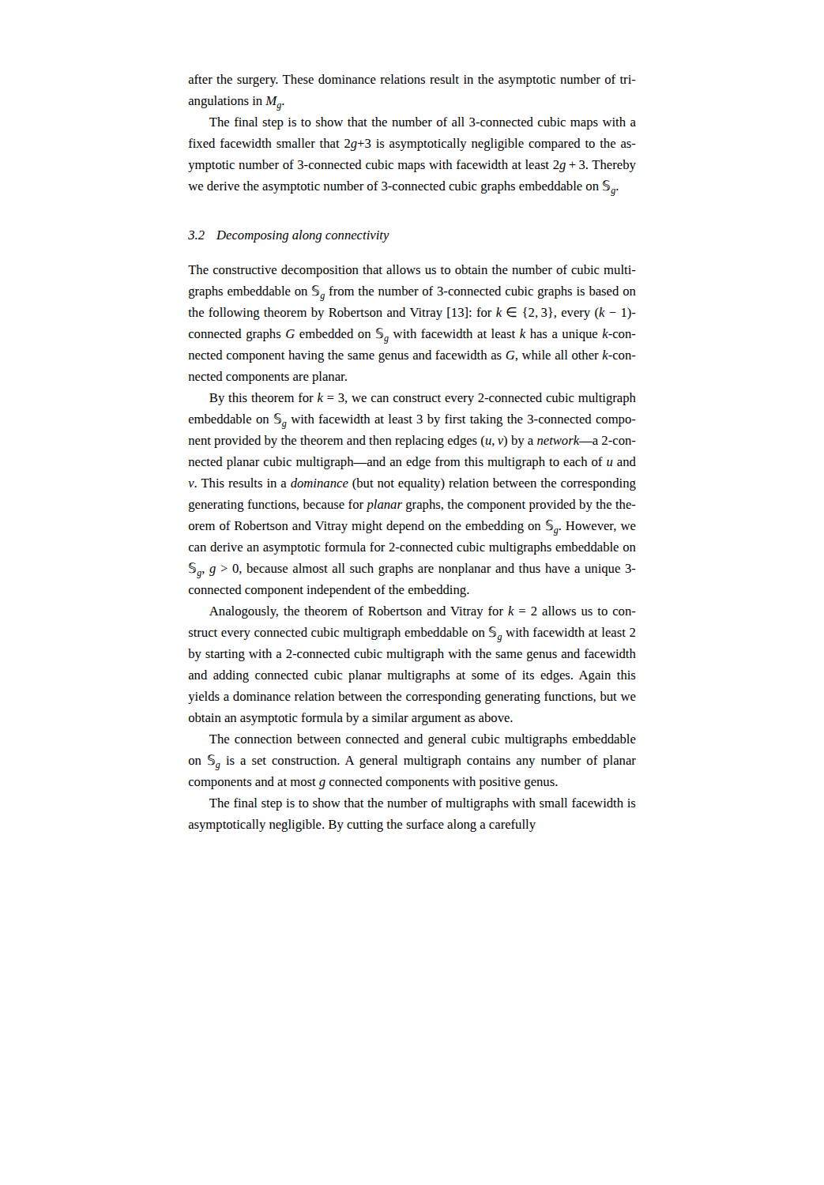after the surgery. These dominance relations result in the asymptotic number of triangulations in Mg.
The final step is to show that the number of all 3-connected cubic maps with a fixed facewidth smaller that 2g+3 is asymptotically negligible compared to the asymptotic number of 3-connected cubic maps with facewidth at least 2g + 3. Thereby we derive the asymptotic number of 3-connected cubic graphs embeddable on 𝕊g.
3.2 Decomposing along connectivity
The constructive decomposition that allows us to obtain the number of cubic multigraphs embeddable on 𝕊g from the number of 3-connected cubic graphs is based on the following theorem by Robertson and Vitray [13]: for k ∈ {2, 3}, every (k − 1)-connected graphs G embedded on 𝕊g with facewidth at least k has a unique k-connected component having the same genus and facewidth as G, while all other k-connected components are planar.
By this theorem for k = 3, we can construct every 2-connected cubic multigraph embeddable on 𝕊g with facewidth at least 3 by first taking the 3-connected component provided by the theorem and then replacing edges (u, v) by a network—a 2-connected planar cubic multigraph—and an edge from this multigraph to each of u and v. This results in a dominance (but not equality) relation between the corresponding generating functions, because for planar graphs, the component provided by the theorem of Robertson and Vitray might depend on the embedding on 𝕊g. However, we can derive an asymptotic formula for 2-connected cubic multigraphs embeddable on 𝕊g, g > 0, because almost all such graphs are nonplanar and thus have a unique 3-connected component independent of the embedding.
Analogously, the theorem of Robertson and Vitray for k = 2 allows us to construct every connected cubic multigraph embeddable on 𝕊g with facewidth at least 2 by starting with a 2-connected cubic multigraph with the same genus and facewidth and adding connected cubic planar multigraphs at some of its edges. Again this yields a dominance relation between the corresponding generating functions, but we obtain an asymptotic formula by a similar argument as above.
The connection between connected and general cubic multigraphs embeddable on 𝕊g is a set construction. A general multigraph contains any number of planar components and at most g connected components with positive genus.
The final step is to show that the number of multigraphs with small facewidth is asymptotically negligible. By cutting the surface along a carefully